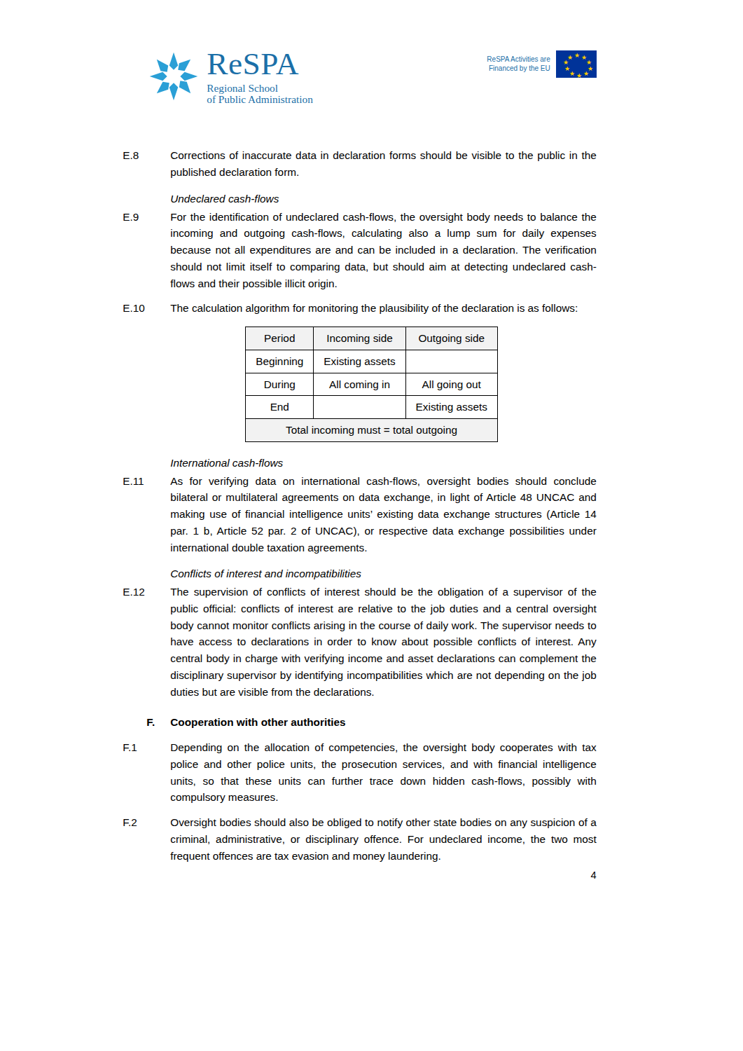ReSPA
Regional School
of Public Administration
ReSPA Activities are
Financed by the EU
★ ★ ★ ★ ★ ★ ★ ★ ★ ★
E.8 Corrections of inaccurate data in declaration forms should be visible to the public in the published declaration form.
Undeclared cash-flows
E.9 For the identification of undeclared cash-flows, the oversight body needs to balance the incoming and outgoing cash-flows, calculating also a lump sum for daily expenses because not all expenditures are and can be included in a declaration. The verification should not limit itself to comparing data, but should aim at detecting undeclared cash-flows and their possible illicit origin.
E.10 The calculation algorithm for monitoring the plausibility of the declaration is as follows:
| Period | Incoming side | Outgoing side |
| Beginning | Existing assets | |
| During | All coming in | All going out |
| End | | Existing assets |
| Total incoming must = total outgoing |
International cash-flows
E.11 As for verifying data on international cash-flows, oversight bodies should conclude bilateral or multilateral agreements on data exchange, in light of Article 48 UNCAC and making use of financial intelligence units’ existing data exchange structures (Article 14 par. 1 b, Article 52 par. 2 of UNCAC), or respective data exchange possibilities under international double taxation agreements.
Conflicts of interest and incompatibilities
E.12 The supervision of conflicts of interest should be the obligation of a supervisor of the public official: conflicts of interest are relative to the job duties and a central oversight body cannot monitor conflicts arising in the course of daily work. The supervisor needs to have access to declarations in order to know about possible conflicts of interest. Any central body in charge with verifying income and asset declarations can complement the disciplinary supervisor by identifying incompatibilities which are not depending on the job duties but are visible from the declarations.
F. Cooperation with other authorities
F.1 Depending on the allocation of competencies, the oversight body cooperates with tax police and other police units, the prosecution services, and with financial intelligence units, so that these units can further trace down hidden cash-flows, possibly with compulsory measures.
F.2 Oversight bodies should also be obliged to notify other state bodies on any suspicion of a criminal, administrative, or disciplinary offence. For undeclared income, the two most frequent offences are tax evasion and money laundering.
4